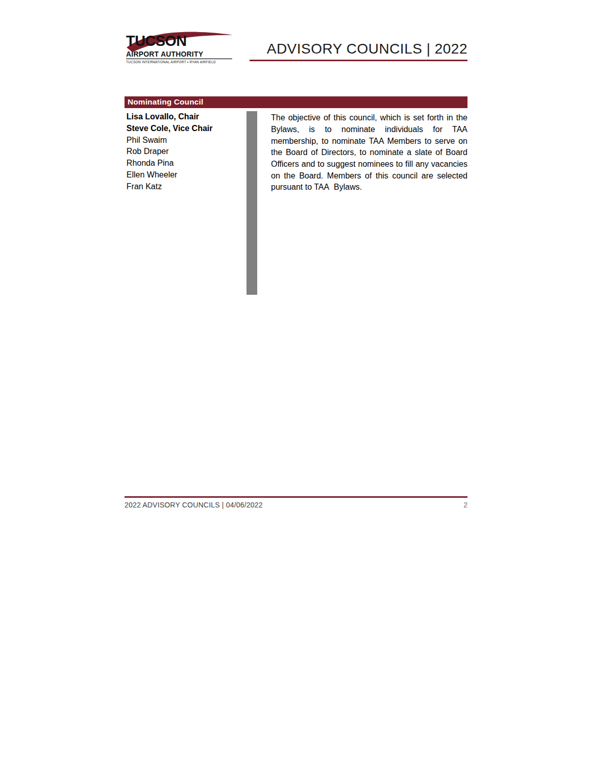TUCSON AIRPORT AUTHORITY TUCSON INTERNATIONAL AIRPORT • RYAN AIRFIELD
ADVISORY COUNCILS | 2022
Nominating Council
Lisa Lovallo, Chair
Steve Cole, Vice Chair
Phil Swaim
Rob Draper
Rhonda Pina
Ellen Wheeler
Fran Katz
The objective of this council, which is set forth in the Bylaws, is to nominate individuals for TAA membership, to nominate TAA Members to serve on the Board of Directors, to nominate a slate of Board Officers and to suggest nominees to fill any vacancies on the Board. Members of this council are selected pursuant to TAA Bylaws.
2022 ADVISORY COUNCILS | 04/06/2022
2